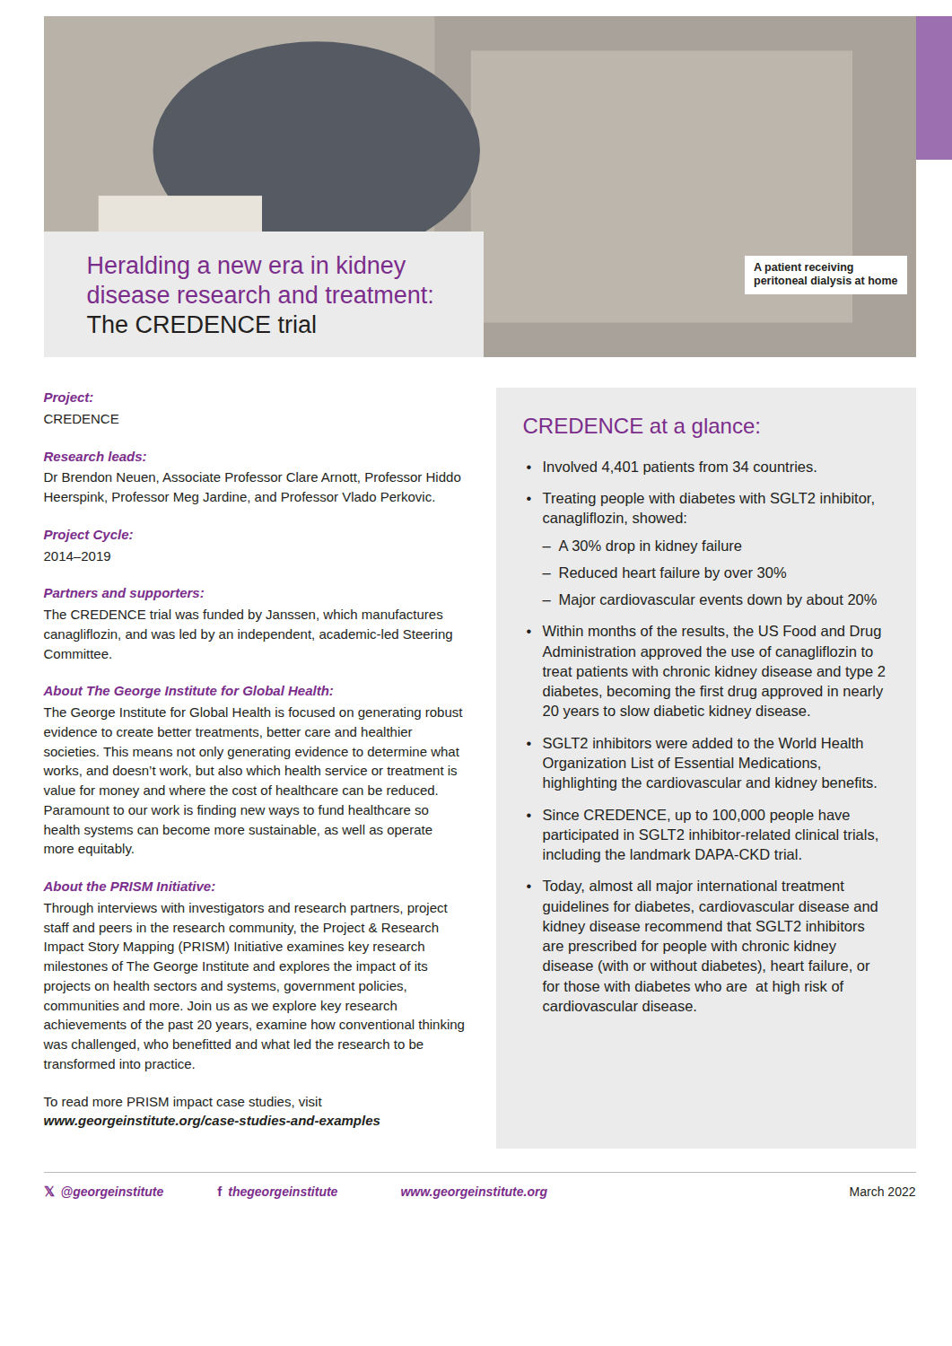A patient receiving
peritoneal dialysis at home
Heralding a new era in kidney disease research and treatment: The CREDENCE trial
Project:
CREDENCE
Research leads:
Dr Brendon Neuen, Associate Professor Clare Arnott, Professor Hiddo Heerspink, Professor Meg Jardine, and Professor Vlado Perkovic.
Project Cycle:
2014–2019
Partners and supporters:
The CREDENCE trial was funded by Janssen, which manufactures canagliflozin, and was led by an independent, academic-led Steering Committee.
About The George Institute for Global Health:
The George Institute for Global Health is focused on generating robust evidence to create better treatments, better care and healthier societies. This means not only generating evidence to determine what works, and doesn’t work, but also which health service or treatment is value for money and where the cost of healthcare can be reduced. Paramount to our work is finding new ways to fund healthcare so health systems can become more sustainable, as well as operate more equitably.
About the PRISM Initiative:
Through interviews with investigators and research partners, project staff and peers in the research community, the Project & Research Impact Story Mapping (PRISM) Initiative examines key research milestones of The George Institute and explores the impact of its projects on health sectors and systems, government policies, communities and more. Join us as we explore key research achievements of the past 20 years, examine how conventional thinking was challenged, who benefitted and what led the research to be transformed into practice.
To read more PRISM impact case studies, visit www.georgeinstitute.org/case-studies-and-examples
CREDENCE at a glance:
Involved 4,401 patients from 34 countries.
Treating people with diabetes with SGLT2 inhibitor, canagliflozin, showed:
A 30% drop in kidney failure
Reduced heart failure by over 30%
Major cardiovascular events down by about 20%
Within months of the results, the US Food and Drug Administration approved the use of canagliflozin to treat patients with chronic kidney disease and type 2 diabetes, becoming the first drug approved in nearly 20 years to slow diabetic kidney disease.
SGLT2 inhibitors were added to the World Health Organization List of Essential Medications, highlighting the cardiovascular and kidney benefits.
Since CREDENCE, up to 100,000 people have participated in SGLT2 inhibitor-related clinical trials, including the landmark DAPA-CKD trial.
Today, almost all major international treatment guidelines for diabetes, cardiovascular disease and kidney disease recommend that SGLT2 inhibitors are prescribed for people with chronic kidney disease (with or without diabetes), heart failure, or for those with diabetes who are at high risk of cardiovascular disease.
𝕏@georgeinstitute fthegeorgeinstitute www.georgeinstitute.org March 2022